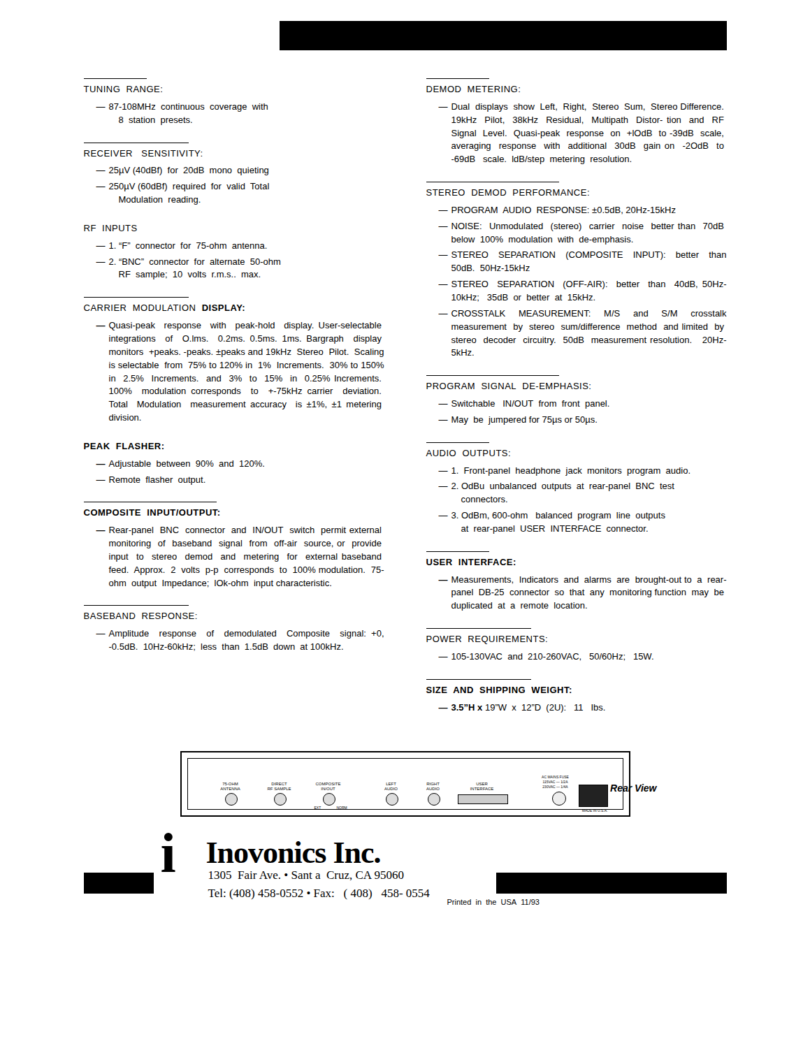TUNING RANGE:
87-108MHz continuous coverage with
8 station presets.
RECEIVER SENSITIVITY:
25µV (40dBf) for 20dB mono quieting
250µV (60dBf) required for valid Total
Modulation reading.
RF INPUTS
1. “F” connector for 75-ohm antenna.
2. “BNC” connector for alternate 50-ohm
RF sample; 10 volts r.m.s.. max.
CARRIER MODULATION DISPLAY:
Quasi-peak response with peak-hold display. User-selectable integrations of O.lms. 0.2ms. 0.5ms. 1ms. Bargraph display monitors +peaks. -peaks. ±peaks and 19kHz Stereo Pilot. Scaling is selectable from 75% to 120% in 1% Increments. 30% to 150% in 2.5% Increments. and 3% to 15% in 0.25% Increments. 100% modulation corresponds to +-75kHz carrier deviation. Total Modulation measurement accuracy is ±1%, ±1 metering division.
PEAK FLASHER:
Adjustable between 90% and 120%.
Remote flasher output.
COMPOSITE INPUT/OUTPUT:
Rear-panel BNC connector and IN/OUT switch permit external monitoring of baseband signal from off-air source, or provide input to stereo demod and metering for external baseband feed. Approx. 2 volts p-p corresponds to 100% modulation. 75-ohm output Impedance; lOk-ohm input characteristic.
BASEBAND RESPONSE:
Amplitude response of demodulated Composite signal: +0, -0.5dB. 10Hz-60kHz; less than 1.5dB down at 100kHz.
DEMOD METERING:
Dual displays show Left, Right, Stereo Sum, Stereo Difference. 19kHz Pilot, 38kHz Residual, Multipath Distor- tion and RF Signal Level. Quasi-peak response on +lOdB to -39dB scale, averaging response with additional 30dB gain on -2OdB to -69dB scale. ldB/step metering resolution.
STEREO DEMOD PERFORMANCE:
PROGRAM AUDIO RESPONSE: ±0.5dB, 20Hz-15kHz
NOISE: Unmodulated (stereo) carrier noise better than 70dB below 100% modulation with de-emphasis.
STEREO SEPARATION (COMPOSITE INPUT): better than 50dB. 50Hz-15kHz
STEREO SEPARATION (OFF-AIR): better than 40dB, 50Hz-10kHz; 35dB or better at 15kHz.
CROSSTALK MEASUREMENT: M/S and S/M crosstalk measurement by stereo sum/difference method and limited by stereo decoder circuitry. 50dB measurement resolution. 20Hz-5kHz.
PROGRAM SIGNAL DE-EMPHASIS:
Switchable IN/OUT from front panel.
May be jumpered for 75µs or 50µs.
AUDIO OUTPUTS:
1. Front-panel headphone jack monitors program audio.
2. OdBu unbalanced outputs at rear-panel BNC test
connectors.
3. OdBm, 600-ohm balanced program line outputs
at rear-panel USER INTERFACE connector.
USER INTERFACE:
Measurements, Indicators and alarms are brought-out to a rear-panel DB-25 connector so that any monitoring function may be duplicated at a remote location.
POWER REQUIREMENTS:
105-130VAC and 210-260VAC, 50/60Hz; 15W.
SIZE AND SHIPPING WEIGHT:
3.5”H x 19”W x 12”D (2U): 11 Ibs.
75-OHM
ANTENNA
DIRECT
RF SAMPLE
COMPOSITE
IN/OUT
EXT
NORM
LEFT
AUDIO
RIGHT
AUDIO
USER
INTERFACE
AC MAINS FUSE
115VAC — 1/2A
230VAC — 1/4A
MADE IN U.S.A.
Rear View
i
Inovonics Inc.
1305 Fair Ave. • Sant a Cruz, CA 95060
Tel: (408) 458-0552 • Fax: ( 408) 458- 0554
Printed in the USA 11/93